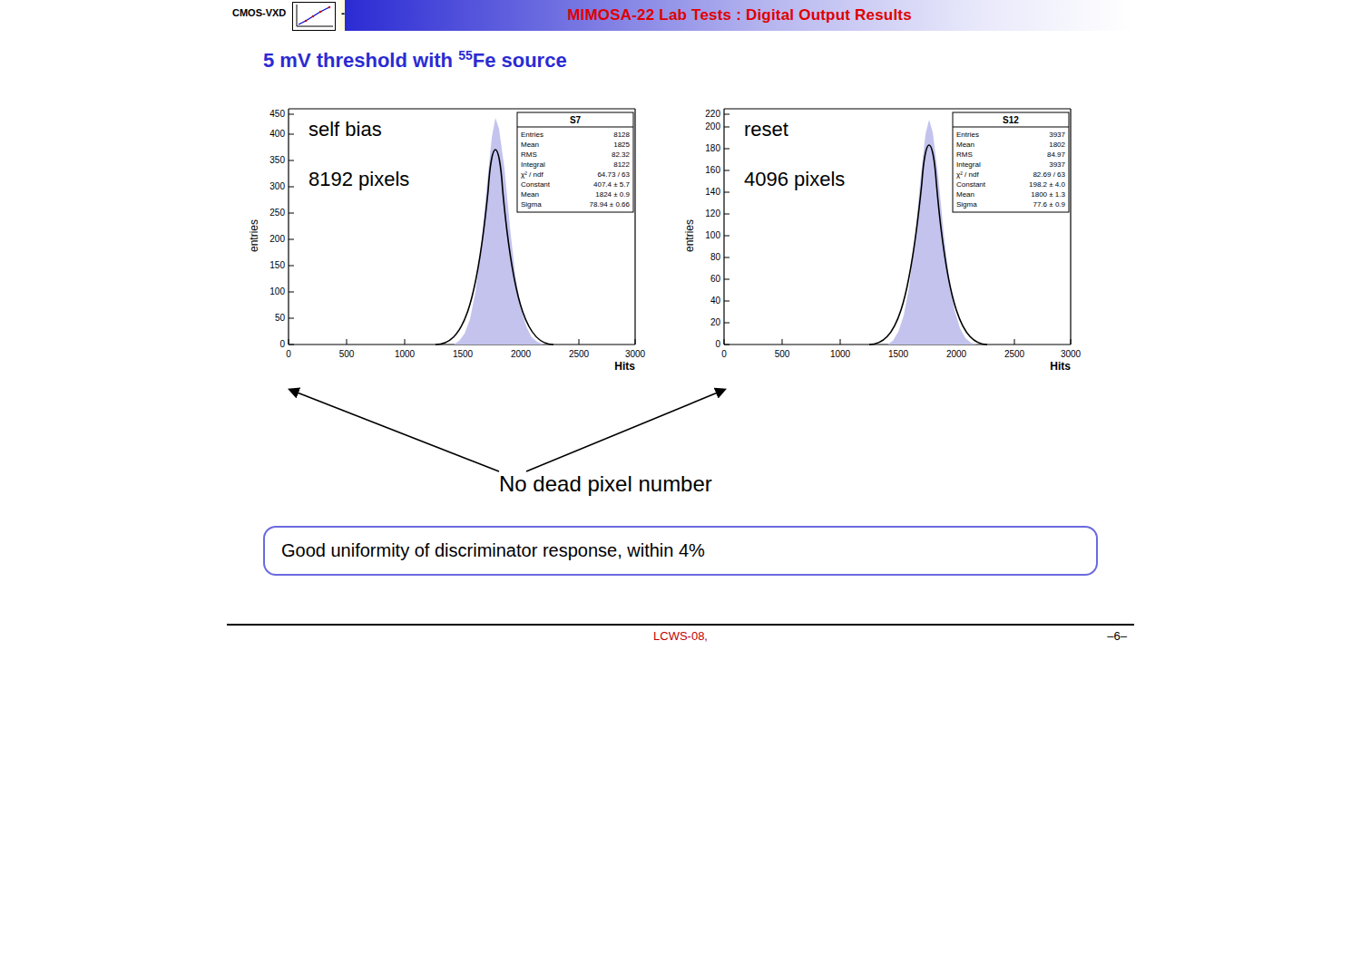MIMOSA-22 Lab Tests : Digital Output Results
CMOS-VXD
-
5 mV threshold with 55Fe source
entries 0 50 100 150 200 250 300 350 400 450 0 500 1000 1500 2000 2500 3000 Hits S7 Entries8128 Mean1825 RMS82.32 Integral8122 χ² / ndf64.73 / 63 Constant407.4 ± 5.7 Mean1824 ± 0.9 Sigma78.94 ± 0.66
self bias
8192 pixels
entries 0 20 40 60 80 100 120 140 160 180 200 220 0 500 1000 1500 2000 2500 3000 Hits S12 Entries3937 Mean1802 RMS84.97 Integral3937 χ² / ndf82.69 / 63 Constant198.2 ± 4.0 Mean1800 ± 1.3 Sigma77.6 ± 0.9
reset
4096 pixels
No dead pixel number
Good uniformity of discriminator response, within 4%
LCWS-08,
–6–